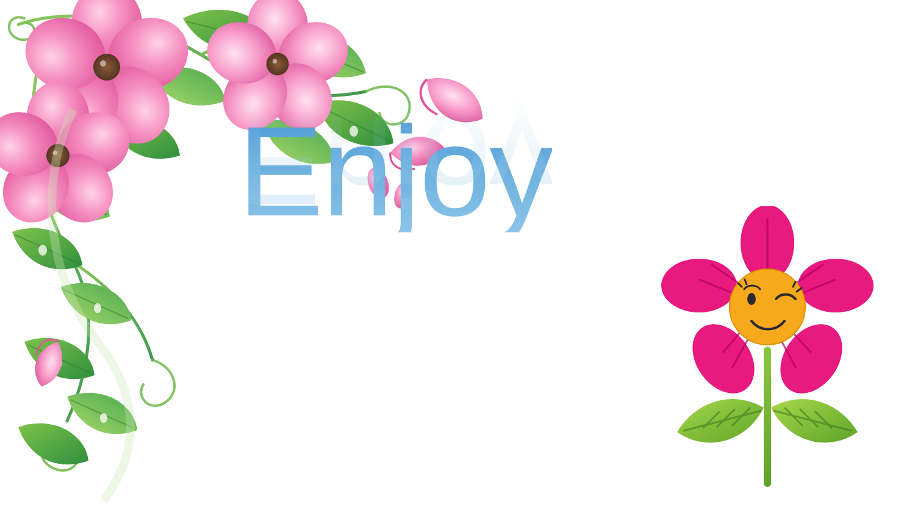Enjoy
Enjoy